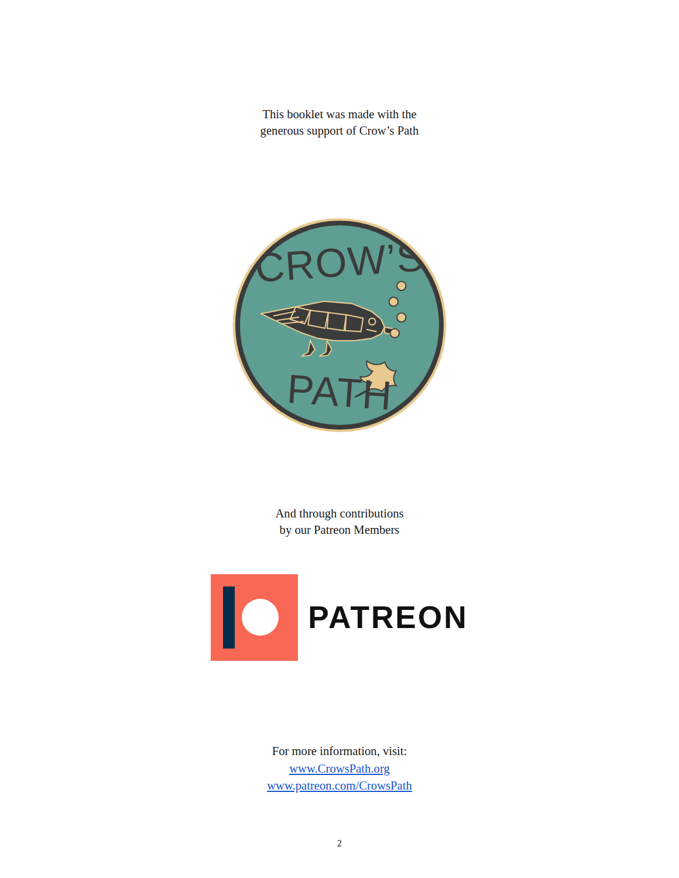This booklet was made with the
generous support of Crow’s Path
CROW’S PATH
And through contributions
by our Patreon Members
PATREON
For more information, visit:
www.CrowsPath.org
www.patreon.com/CrowsPath
2